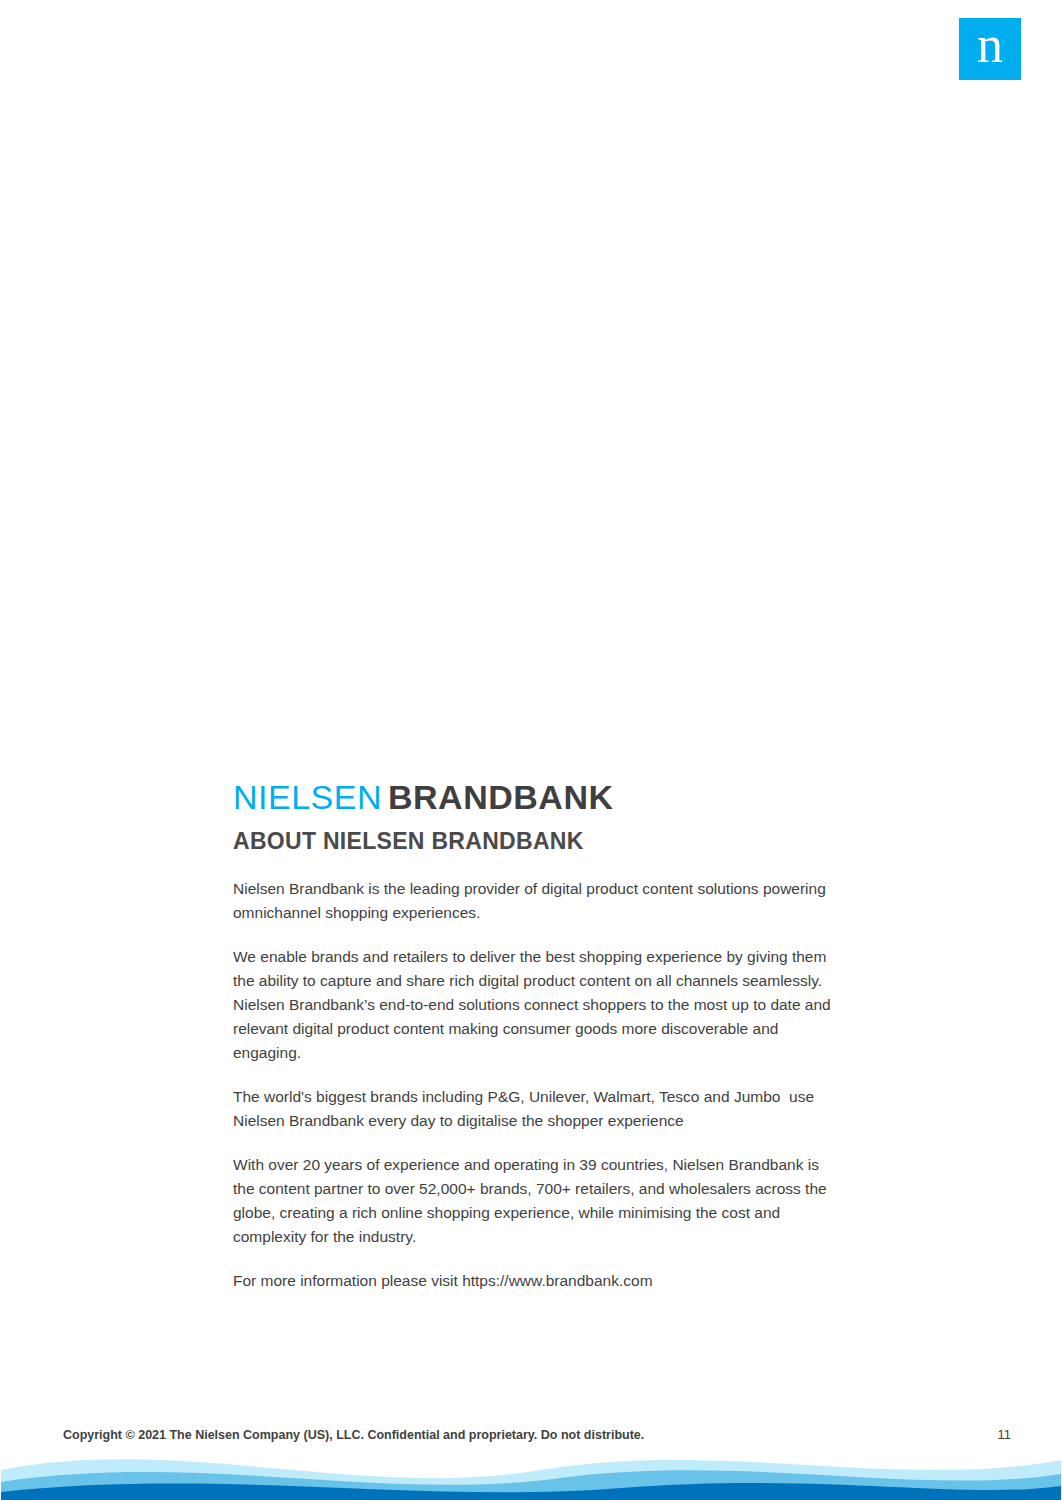n
NIELSEN BRANDBANK
ABOUT NIELSEN BRANDBANK
Nielsen Brandbank is the leading provider of digital product content solutions powering omnichannel shopping experiences.
We enable brands and retailers to deliver the best shopping experience by giving them the ability to capture and share rich digital product content on all channels seamlessly. Nielsen Brandbank’s end-to-end solutions connect shoppers to the most up to date and relevant digital product content making consumer goods more discoverable and engaging.
The world's biggest brands including P&G, Unilever, Walmart, Tesco and Jumbo use Nielsen Brandbank every day to digitalise the shopper experience
With over 20 years of experience and operating in 39 countries, Nielsen Brandbank is the content partner to over 52,000+ brands, 700+ retailers, and wholesalers across the globe, creating a rich online shopping experience, while minimising the cost and complexity for the industry.
For more information please visit https://www.brandbank.com
Copyright © 2021 The Nielsen Company (US), LLC. Confidential and proprietary. Do not distribute.
11